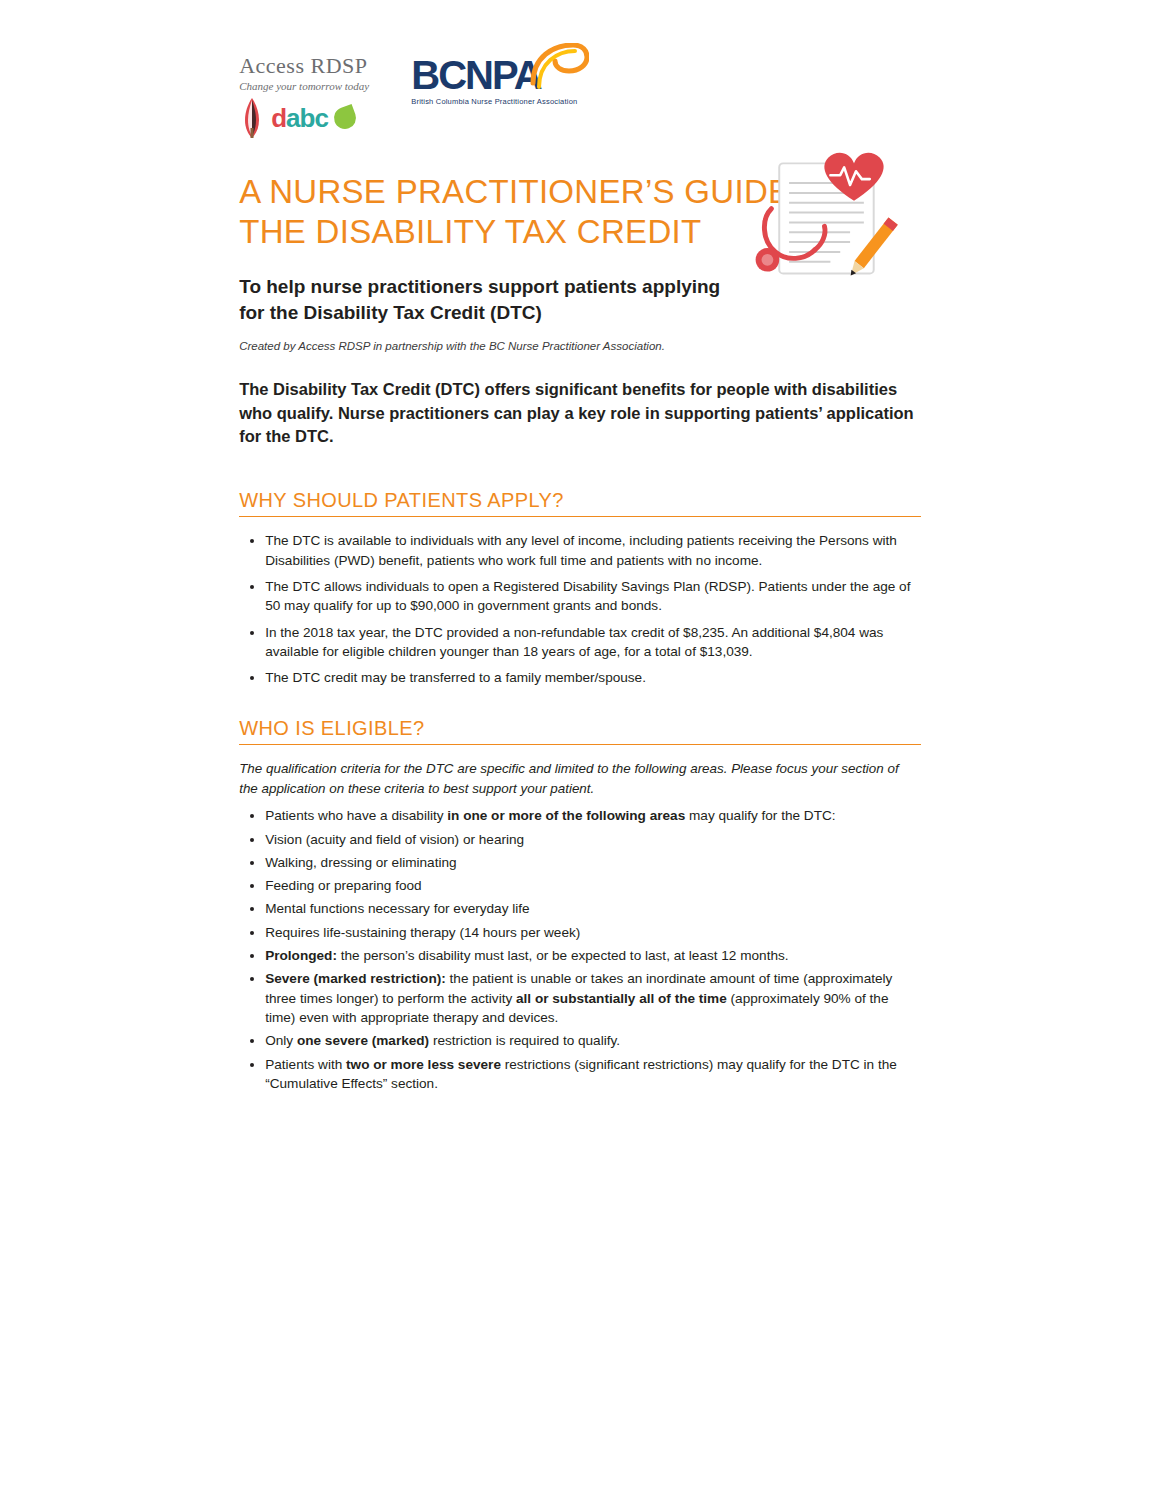Access RDSP
Change your tomorrow today
dabc
BCNP A
British Columbia Nurse Practitioner Association
A Nurse Practitioner’s Guide to
the Disability Tax Credit
To help nurse practitioners support patients applying for the Disability Tax Credit (DTC)
Created by Access RDSP in partnership with the BC Nurse Practitioner Association.
The Disability Tax Credit (DTC) offers significant benefits for people with disabilities who qualify. Nurse practitioners can play a key role in supporting patients’ application for the DTC.
Why should patients apply?
The DTC is available to individuals with any level of income, including patients receiving the Persons with Disabilities (PWD) benefit, patients who work full time and patients with no income.
The DTC allows individuals to open a Registered Disability Savings Plan (RDSP). Patients under the age of 50 may qualify for up to $90,000 in government grants and bonds.
In the 2018 tax year, the DTC provided a non-refundable tax credit of $8,235. An additional $4,804 was available for eligible children younger than 18 years of age, for a total of $13,039.
The DTC credit may be transferred to a family member/spouse.
Who is eligible?
The qualification criteria for the DTC are specific and limited to the following areas. Please focus your section of the application on these criteria to best support your patient.
Patients who have a disability in one or more of the following areas may qualify for the DTC:
Vision (acuity and field of vision) or hearing
Walking, dressing or eliminating
Feeding or preparing food
Mental functions necessary for everyday life
Requires life-sustaining therapy (14 hours per week)
Prolonged: the person’s disability must last, or be expected to last, at least 12 months.
Severe (marked restriction): the patient is unable or takes an inordinate amount of time (approximately three times longer) to perform the activity all or substantially all of the time (approximately 90% of the time) even with appropriate therapy and devices.
Only one severe (marked) restriction is required to qualify.
Patients with two or more less severe restrictions (significant restrictions) may qualify for the DTC in the “Cumulative Effects” section.